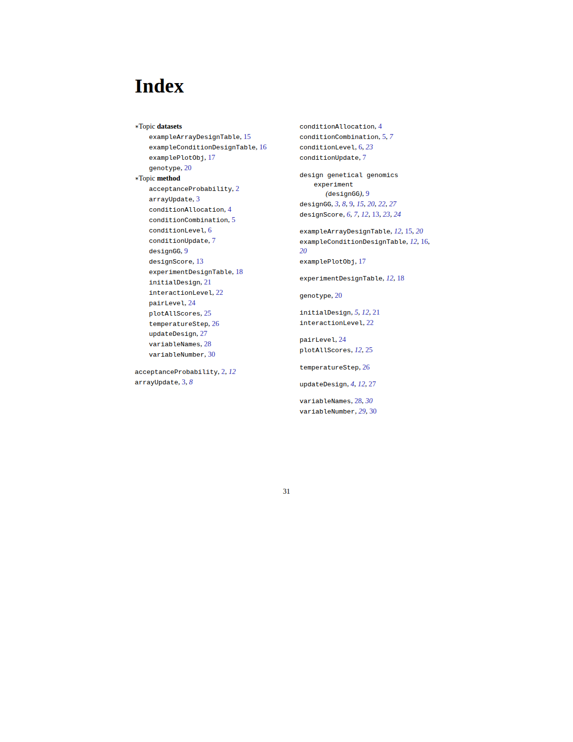Index
∗Topic datasets
exampleArrayDesignTable, 15
exampleConditionDesignTable, 16
examplePlotObj, 17
genotype, 20
∗Topic method
acceptanceProbability, 2
arrayUpdate, 3
conditionAllocation, 4
conditionCombination, 5
conditionLevel, 6
conditionUpdate, 7
designGG, 9
designScore, 13
experimentDesignTable, 18
initialDesign, 21
interactionLevel, 22
pairLevel, 24
plotAllScores, 25
temperatureStep, 26
updateDesign, 27
variableNames, 28
variableNumber, 30
acceptanceProbability, 2, 12
arrayUpdate, 3, 8
conditionAllocation, 4
conditionCombination, 5, 7
conditionLevel, 6, 23
conditionUpdate, 7
design genetical genomics experiment (designGG), 9
designGG, 3, 8, 9, 15, 20, 22, 27
designScore, 6, 7, 12, 13, 23, 24
exampleArrayDesignTable, 12, 15, 20
exampleConditionDesignTable, 12, 16, 20
examplePlotObj, 17
experimentDesignTable, 12, 18
genotype, 20
initialDesign, 5, 12, 21
interactionLevel, 22
pairLevel, 24
plotAllScores, 12, 25
temperatureStep, 26
updateDesign, 4, 12, 27
variableNames, 28, 30
variableNumber, 29, 30
31